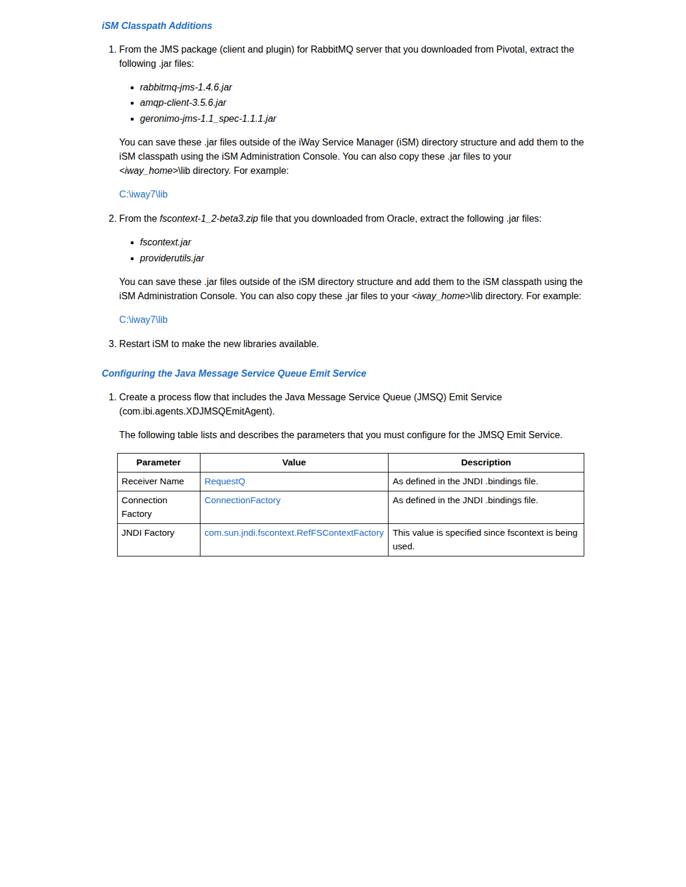iSM Classpath Additions
From the JMS package (client and plugin) for RabbitMQ server that you downloaded from Pivotal, extract the following .jar files:
rabbitmq-jms-1.4.6.jar
amqp-client-3.5.6.jar
geronimo-jms-1.1_spec-1.1.1.jar
You can save these .jar files outside of the iWay Service Manager (iSM) directory structure and add them to the iSM classpath using the iSM Administration Console. You can also copy these .jar files to your <iway_home>\lib directory. For example:
C:\iway7\lib
From the fscontext-1_2-beta3.zip file that you downloaded from Oracle, extract the following .jar files:
fscontext.jar
providerutils.jar
You can save these .jar files outside of the iSM directory structure and add them to the iSM classpath using the iSM Administration Console. You can also copy these .jar files to your <iway_home>\lib directory. For example:
C:\iway7\lib
Restart iSM to make the new libraries available.
Configuring the Java Message Service Queue Emit Service
Create a process flow that includes the Java Message Service Queue (JMSQ) Emit Service (com.ibi.agents.XDJMSQEmitAgent).
The following table lists and describes the parameters that you must configure for the JMSQ Emit Service.
| Parameter | Value | Description |
| --- | --- | --- |
| Receiver Name | RequestQ | As defined in the JNDI .bindings file. |
| Connection Factory | ConnectionFactory | As defined in the JNDI .bindings file. |
| JNDI Factory | com.sun.jndi.fscontext.RefFSContextFactory | This value is specified since fscontext is being used. |